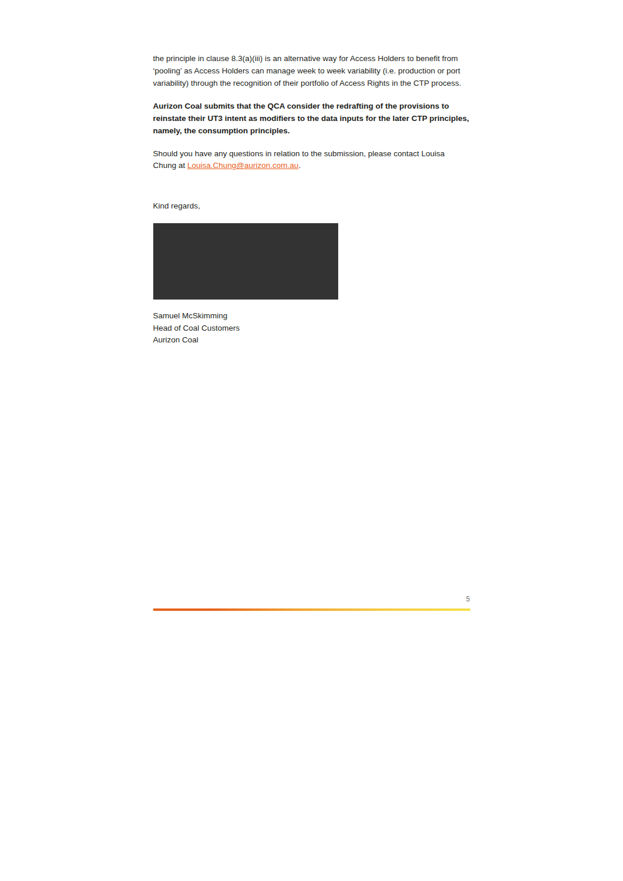the principle in clause 8.3(a)(iii) is an alternative way for Access Holders to benefit from ‘pooling’ as Access Holders can manage week to week variability (i.e. production or port variability) through the recognition of their portfolio of Access Rights in the CTP process.
Aurizon Coal submits that the QCA consider the redrafting of the provisions to reinstate their UT3 intent as modifiers to the data inputs for the later CTP principles, namely, the consumption principles.
Should you have any questions in relation to the submission, please contact Louisa Chung at Louisa.Chung@aurizon.com.au.
Kind regards,
Samuel McSkimming
Head of Coal Customers
Aurizon Coal
5